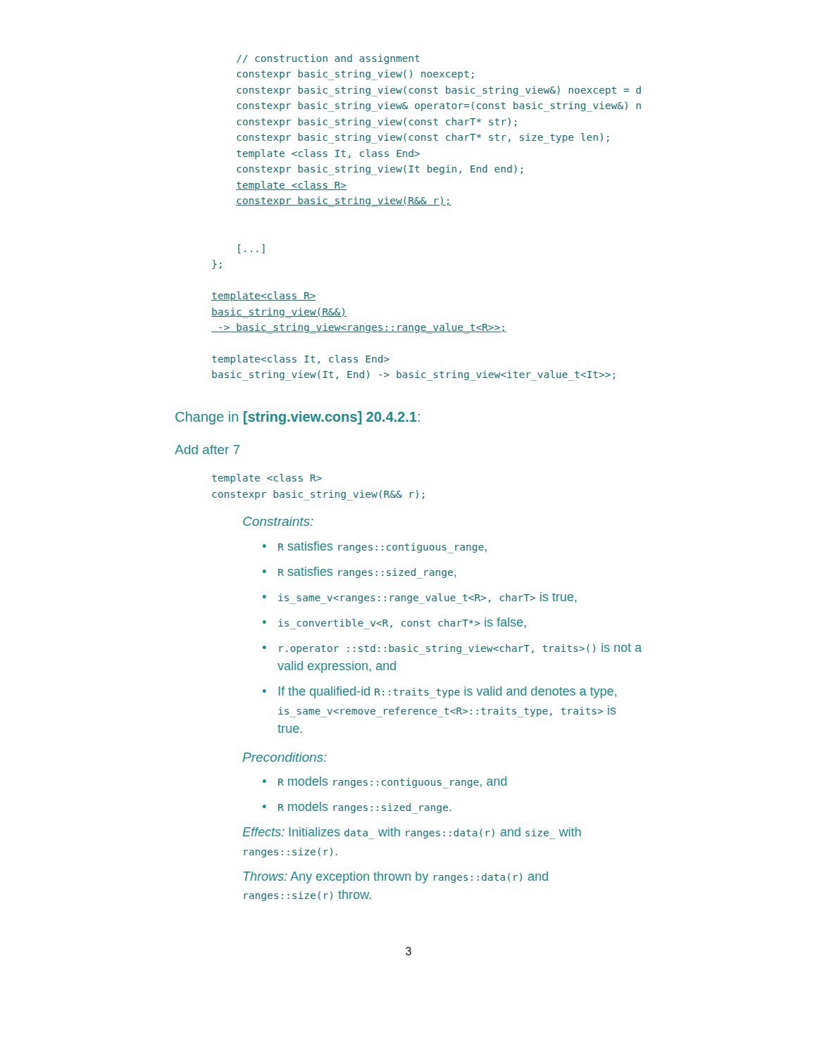// construction and assignment
    constexpr basic_string_view() noexcept;
    constexpr basic_string_view(const basic_string_view&) noexcept = default;
    constexpr basic_string_view& operator=(const basic_string_view&) noexcept = default;
    constexpr basic_string_view(const charT* str);
    constexpr basic_string_view(const charT* str, size_type len);
    template <class It, class End>
    constexpr basic_string_view(It begin, End end);
    template <class R>
    constexpr basic_string_view(R&& r);


    [...]
};

template<class R>
basic_string_view(R&&)
 -> basic_string_view<ranges::range_value_t<R>>;

template<class It, class End>
basic_string_view(It, End) -> basic_string_view<iter_value_t<It>>;
Change in [string.view.cons] 20.4.2.1:
Add after 7
template <class R>
constexpr basic_string_view(R&& r);
Constraints:
R satisfies ranges::contiguous_range,
R satisfies ranges::sized_range,
is_same_v<ranges::range_value_t<R>, charT> is true,
is_convertible_v<R, const charT*> is false,
r.operator ::std::basic_string_view<charT, traits>() is not a valid expression, and
If the qualified-id R::traits_type is valid and denotes a type, is_same_v<remove_reference_t<R>::traits_type, traits> is true.
Preconditions:
R models ranges::contiguous_range, and
R models ranges::sized_range.
Effects: Initializes data_ with ranges::data(r) and size_ with ranges::size(r).
Throws: Any exception thrown by ranges::data(r) and ranges::size(r) throw.
3